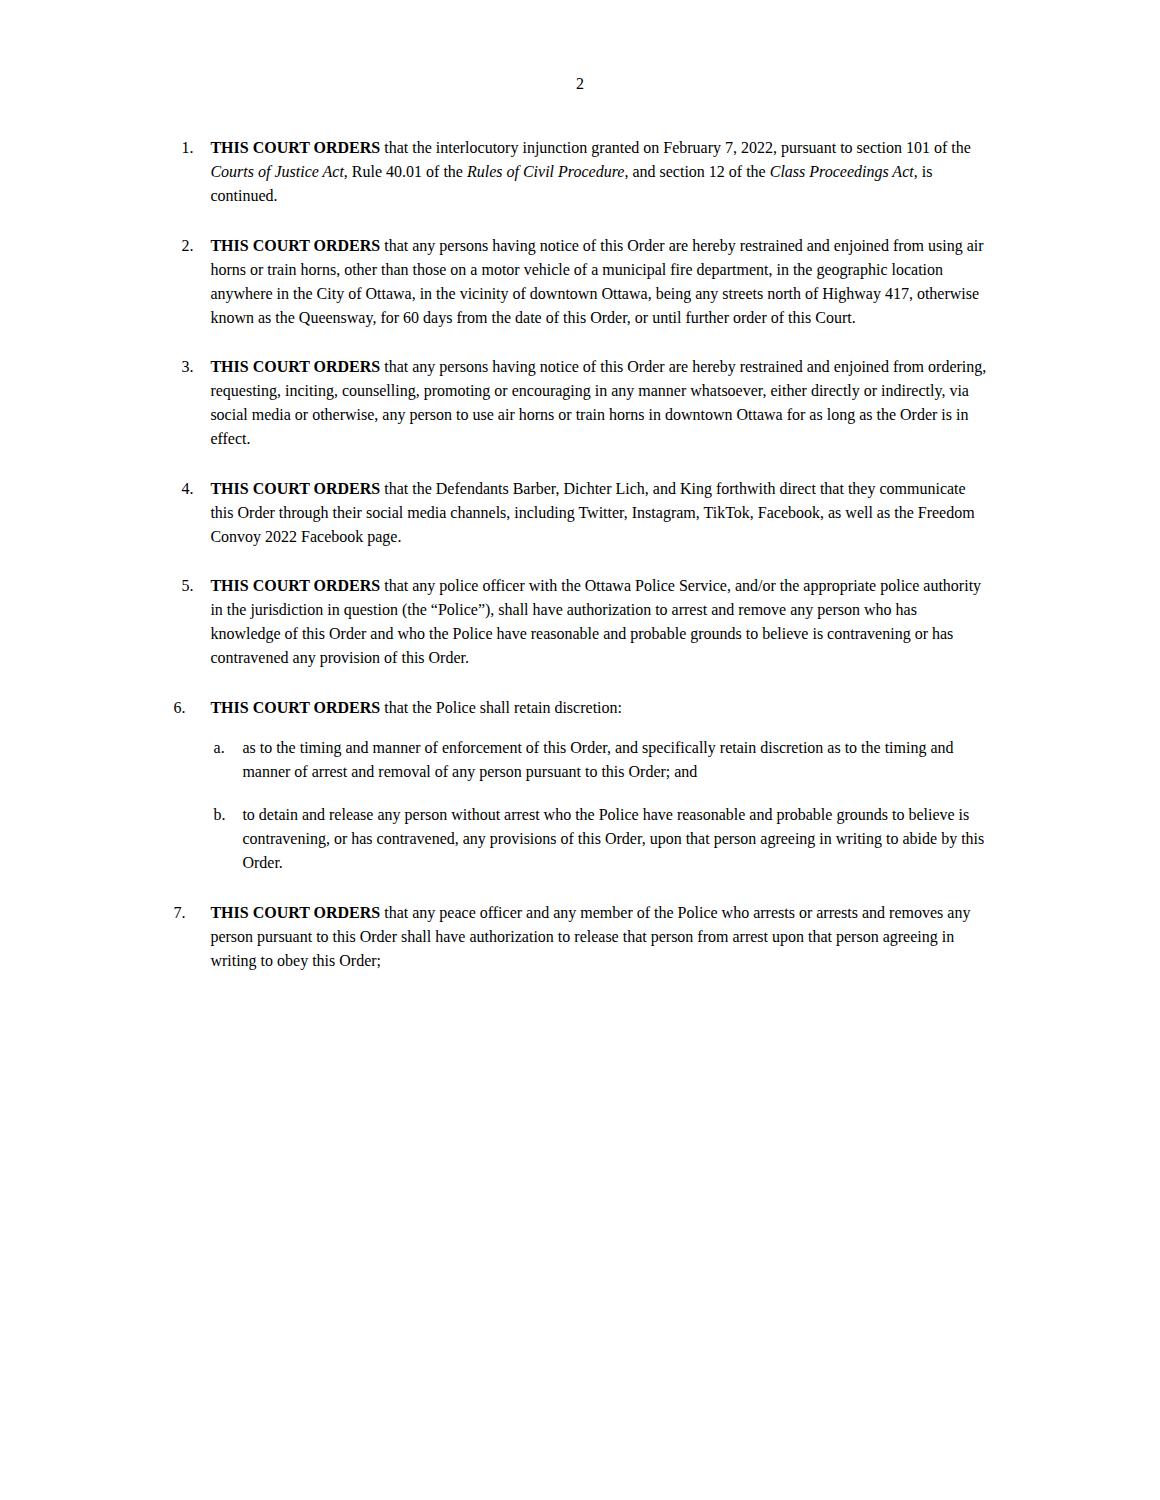2
THIS COURT ORDERS that the interlocutory injunction granted on February 7, 2022, pursuant to section 101 of the Courts of Justice Act, Rule 40.01 of the Rules of Civil Procedure, and section 12 of the Class Proceedings Act, is continued.
THIS COURT ORDERS that any persons having notice of this Order are hereby restrained and enjoined from using air horns or train horns, other than those on a motor vehicle of a municipal fire department, in the geographic location anywhere in the City of Ottawa, in the vicinity of downtown Ottawa, being any streets north of Highway 417, otherwise known as the Queensway, for 60 days from the date of this Order, or until further order of this Court.
THIS COURT ORDERS that any persons having notice of this Order are hereby restrained and enjoined from ordering, requesting, inciting, counselling, promoting or encouraging in any manner whatsoever, either directly or indirectly, via social media or otherwise, any person to use air horns or train horns in downtown Ottawa for as long as the Order is in effect.
THIS COURT ORDERS that the Defendants Barber, Dichter Lich, and King forthwith direct that they communicate this Order through their social media channels, including Twitter, Instagram, TikTok, Facebook, as well as the Freedom Convoy 2022 Facebook page.
THIS COURT ORDERS that any police officer with the Ottawa Police Service, and/or the appropriate police authority in the jurisdiction in question (the “Police”), shall have authorization to arrest and remove any person who has knowledge of this Order and who the Police have reasonable and probable grounds to believe is contravening or has contravened any provision of this Order.
THIS COURT ORDERS that the Police shall retain discretion:
as to the timing and manner of enforcement of this Order, and specifically retain discretion as to the timing and manner of arrest and removal of any person pursuant to this Order; and
to detain and release any person without arrest who the Police have reasonable and probable grounds to believe is contravening, or has contravened, any provisions of this Order, upon that person agreeing in writing to abide by this Order.
THIS COURT ORDERS that any peace officer and any member of the Police who arrests or arrests and removes any person pursuant to this Order shall have authorization to release that person from arrest upon that person agreeing in writing to obey this Order;